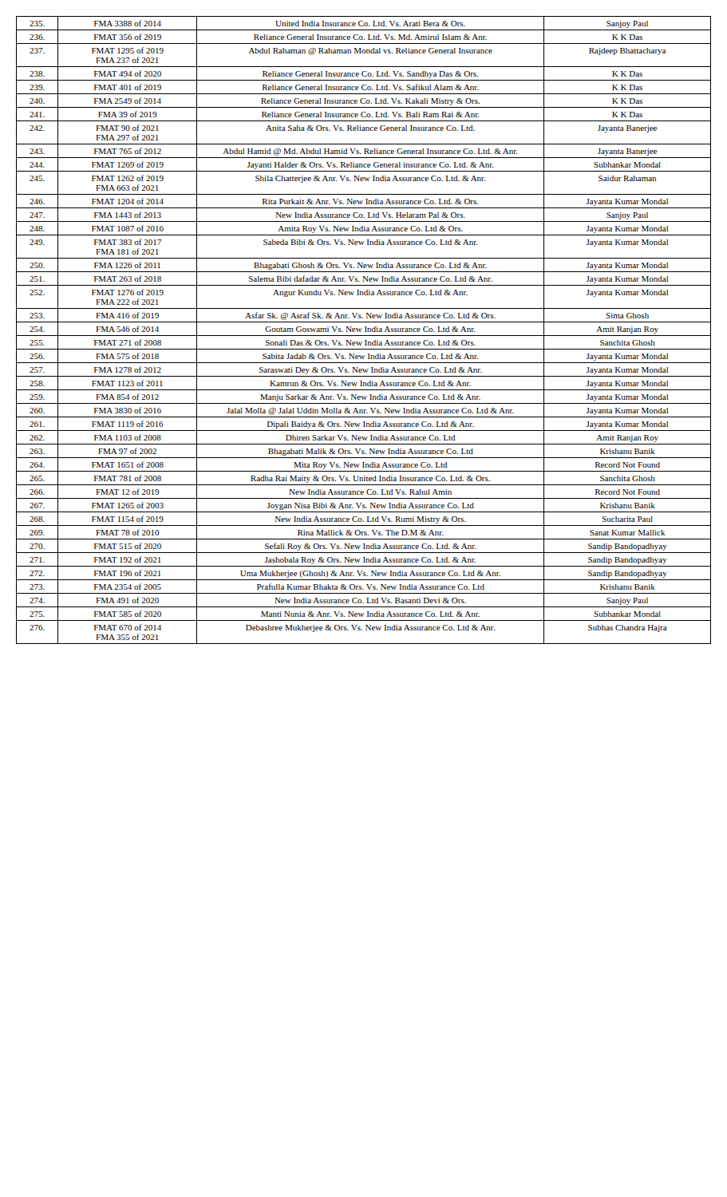| 235. | FMA 3388 of 2014 | United India Insurance Co. Ltd. Vs. Arati Bera & Ors. | Sanjoy Paul |
| 236. | FMAT 356 of 2019 | Reliance General Insurance Co. Ltd. Vs. Md. Amirul Islam & Anr. | K K Das |
| 237. | FMAT 1295 of 2019 FMA 237 of 2021 | Abdul Rahaman @ Rahaman Mondal vs. Reliance General Insurance | Rajdeep Bhattacharya |
| 238. | FMAT 494 of 2020 | Reliance General Insurance Co. Ltd. Vs. Sandhya Das & Ors. | K K Das |
| 239. | FMAT 401 of 2019 | Reliance General Insurance Co. Ltd. Vs. Safikul Alam & Anr. | K K Das |
| 240. | FMA 2549 of 2014 | Reliance General Insurance Co. Ltd. Vs. Kakali Mistry & Ors. | K K Das |
| 241. | FMA 39 of 2019 | Reliance General Insurance Co. Ltd. Vs. Bali Ram Rai & Anr. | K K Das |
| 242. | FMAT 90 of 2021 FMA 297 of 2021 | Anita Saha & Ors. Vs. Reliance General Insurance Co. Ltd. | Jayanta Banerjee |
| 243. | FMAT 765 of 2012 | Abdul Hamid @ Md. Abdul Hamid Vs. Reliance General Insurance Co. Ltd. & Anr. | Jayanta Banerjee |
| 244. | FMAT 1269 of 2019 | Jayanti Halder & Ors. Vs. Reliance General insurance Co. Ltd. & Anr. | Subhankar Mondal |
| 245. | FMAT 1262 of 2019 FMA 663 of 2021 | Shila Chatterjee & Anr. Vs. New India Assurance Co. Ltd. & Anr. | Saidur Rahaman |
| 246. | FMAT 1204 of 2014 | Rita Purkait & Anr. Vs. New India Assurance Co. Ltd. & Ors. | Jayanta Kumar Mondal |
| 247. | FMA 1443 of 2013 | New India Assurance Co. Ltd Vs. Helaram Pal & Ors. | Sanjoy Paul |
| 248. | FMAT 1087 of 2016 | Amita Roy Vs. New India Assurance Co. Ltd & Ors. | Jayanta Kumar Mondal |
| 249. | FMAT 383 of 2017 FMA 181 of 2021 | Sabeda Bibi & Ors. Vs. New India Assurance Co. Ltd & Anr. | Jayanta Kumar Mondal |
| 250. | FMA 1226 of 2011 | Bhagabati Ghosh & Ors. Vs. New India Assurance Co. Ltd & Anr. | Jayanta Kumar Mondal |
| 251. | FMAT 263 of 2018 | Salema Bibi dafadar & Anr. Vs. New India Assurance Co. Ltd & Anr. | Jayanta Kumar Mondal |
| 252. | FMAT 1276 of 2019 FMA 222 of 2021 | Angur Kundu Vs. New India Assurance Co. Ltd & Anr. | Jayanta Kumar Mondal |
| 253. | FMA 416 of 2019 | Asfar Sk. @ Asraf Sk. & Anr. Vs. New India Assurance Co. Ltd & Ors. | Sima Ghosh |
| 254. | FMA 546 of 2014 | Goutam Goswami Vs. New India Assurance Co. Ltd & Anr. | Amit Ranjan Roy |
| 255. | FMAT 271 of 2008 | Sonali Das & Ors. Vs. New India Assurance Co. Ltd & Ors. | Sanchita Ghosh |
| 256. | FMA 575 of 2018 | Sabita Jadab & Ors. Vs. New India Assurance Co. Ltd & Anr. | Jayanta Kumar Mondal |
| 257. | FMA 1278 of 2012 | Saraswati Dey & Ors. Vs. New India Assurance Co. Ltd & Anr. | Jayanta Kumar Mondal |
| 258. | FMAT 1123 of 2011 | Kamrun & Ors. Vs. New India Assurance Co. Ltd & Anr. | Jayanta Kumar Mondal |
| 259. | FMA 854 of 2012 | Manju Sarkar & Anr. Vs. New India Assurance Co. Ltd & Anr. | Jayanta Kumar Mondal |
| 260. | FMA 3830 of 2016 | Jalal Molla @ Jalal Uddin Molla & Anr. Vs. New India Assurance Co. Ltd & Anr. | Jayanta Kumar Mondal |
| 261. | FMAT 1119 of 2016 | Dipali Baidya & Ors. New India Assurance Co. Ltd & Anr. | Jayanta Kumar Mondal |
| 262. | FMA 1103 of 2008 | Dhiren Sarkar Vs. New India Assurance Co. Ltd | Amit Ranjan Roy |
| 263. | FMA 97 of 2002 | Bhagabati Malik & Ors. Vs. New India Assurance Co. Ltd | Krishanu Banik |
| 264. | FMAT 1651 of 2008 | Mita Roy Vs. New India Assurance Co. Ltd | Record Not Found |
| 265. | FMAT 781 of 2008 | Radha Rai Maity & Ors. Vs. United India Insurance Co. Ltd. & Ors. | Sanchita Ghosh |
| 266. | FMAT 12 of 2019 | New India Assurance Co. Ltd Vs. Rahul Amin | Record Not Found |
| 267. | FMAT 1265 of 2003 | Joygan Nisa Bibi & Anr. Vs. New India Assurance Co. Ltd | Krishanu Banik |
| 268. | FMAT 1154 of 2019 | New India Assurance Co. Ltd Vs. Rumi Mistry & Ors. | Sucharita Paul |
| 269. | FMAT 78 of 2010 | Rina Mallick & Ors. Vs. The D.M & Anr. | Sanat Kumar Mallick |
| 270. | FMAT 515 of 2020 | Sefali Roy & Ors. Vs. New India Assurance Co. Ltd. & Anr. | Sandip Bandopadhyay |
| 271. | FMAT 192 of 2021 | Jashobala Roy & Ors. New India Assurance Co. Ltd. & Anr. | Sandip Bandopadhyay |
| 272. | FMAT 196 of 2021 | Uma Mukherjee (Ghosh) & Anr. Vs. New India Assurance Co. Ltd & Anr. | Sandip Bandopadhyay |
| 273. | FMA 2354 of 2005 | Prafulla Kumar Bhakta & Ors. Vs. New India Assurance Co. Ltd | Krishanu Banik |
| 274. | FMA 491 of 2020 | New India Assurance Co. Ltd Vs. Basanti Devi & Ors. | Sanjoy Paul |
| 275. | FMAT 585 of 2020 | Manti Nunia & Anr. Vs. New India Assurance Co. Ltd. & Anr. | Subhankar Mondal |
| 276. | FMAT 670 of 2014 FMA 355 of 2021 | Debashree Mukherjee & Ors. Vs. New India Assurance Co. Ltd & Anr. | Subhas Chandra Hajra |